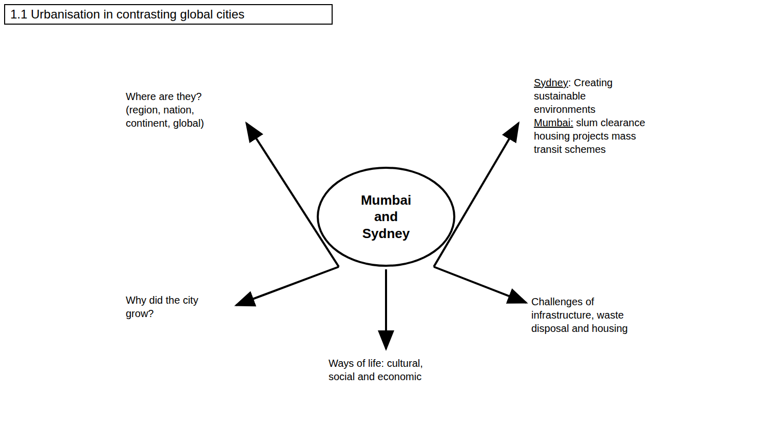1.1 Urbanisation in contrasting global cities
Mumbai
and
Sydney
Where are they? (region, nation, continent, global)
Sydney: Creating sustainable environments
Mumbai: slum clearance housing projects mass transit schemes
Why did the city grow?
Ways of life: cultural, social and economic
Challenges of infrastructure, waste disposal and housing